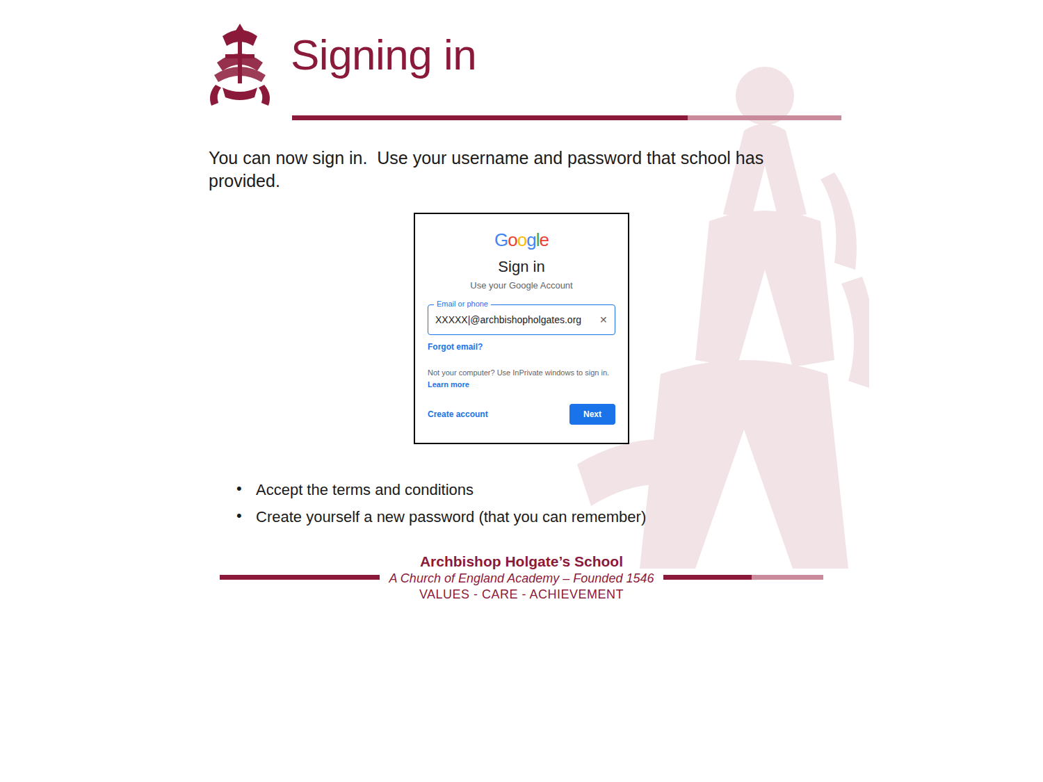Signing in
You can now sign in. Use your username and password that school has provided.
Google
Sign in
Use your Google Account
Email or phone XXXXX|@archbishopholgates.org ✕
Forgot email?
Not your computer? Use InPrivate windows to sign in.
Learn more
Create account Next
Accept the terms and conditions
Create yourself a new password (that you can remember)
Archbishop Holgate’s School
A Church of England Academy – Founded 1546
VALUES - CARE - ACHIEVEMENT